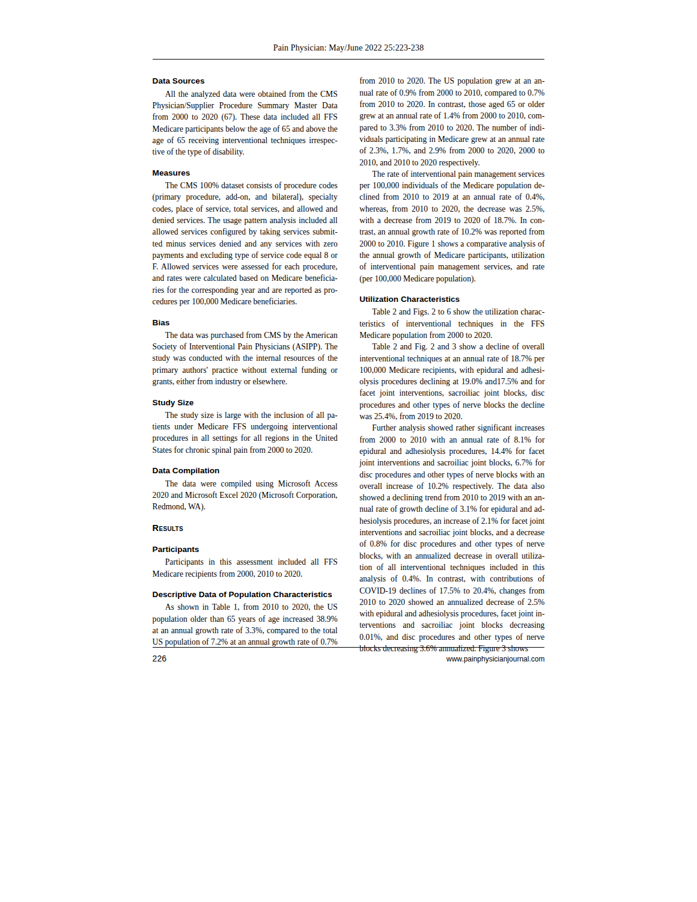Pain Physician: May/June 2022 25:223-238
Data Sources
All the analyzed data were obtained from the CMS Physician/Supplier Procedure Summary Master Data from 2000 to 2020 (67). These data included all FFS Medicare participants below the age of 65 and above the age of 65 receiving interventional techniques irrespective of the type of disability.
Measures
The CMS 100% dataset consists of procedure codes (primary procedure, add-on, and bilateral), specialty codes, place of service, total services, and allowed and denied services. The usage pattern analysis included all allowed services configured by taking services submitted minus services denied and any services with zero payments and excluding type of service code equal 8 or F. Allowed services were assessed for each procedure, and rates were calculated based on Medicare beneficiaries for the corresponding year and are reported as procedures per 100,000 Medicare beneficiaries.
Bias
The data was purchased from CMS by the American Society of Interventional Pain Physicians (ASIPP). The study was conducted with the internal resources of the primary authors' practice without external funding or grants, either from industry or elsewhere.
Study Size
The study size is large with the inclusion of all patients under Medicare FFS undergoing interventional procedures in all settings for all regions in the United States for chronic spinal pain from 2000 to 2020.
Data Compilation
The data were compiled using Microsoft Access 2020 and Microsoft Excel 2020 (Microsoft Corporation, Redmond, WA).
Results
Participants
Participants in this assessment included all FFS Medicare recipients from 2000, 2010 to 2020.
Descriptive Data of Population Characteristics
As shown in Table 1, from 2010 to 2020, the US population older than 65 years of age increased 38.9% at an annual growth rate of 3.3%, compared to the total US population of 7.2% at an annual growth rate of 0.7% from 2010 to 2020. The US population grew at an annual rate of 0.9% from 2000 to 2010, compared to 0.7% from 2010 to 2020. In contrast, those aged 65 or older grew at an annual rate of 1.4% from 2000 to 2010, compared to 3.3% from 2010 to 2020. The number of individuals participating in Medicare grew at an annual rate of 2.3%, 1.7%, and 2.9% from 2000 to 2020, 2000 to 2010, and 2010 to 2020 respectively.
The rate of interventional pain management services per 100,000 individuals of the Medicare population declined from 2010 to 2019 at an annual rate of 0.4%, whereas, from 2010 to 2020, the decrease was 2.5%, with a decrease from 2019 to 2020 of 18.7%. In contrast, an annual growth rate of 10.2% was reported from 2000 to 2010. Figure 1 shows a comparative analysis of the annual growth of Medicare participants, utilization of interventional pain management services, and rate (per 100,000 Medicare population).
Utilization Characteristics
Table 2 and Figs. 2 to 6 show the utilization characteristics of interventional techniques in the FFS Medicare population from 2000 to 2020.
Table 2 and Fig. 2 and 3 show a decline of overall interventional techniques at an annual rate of 18.7% per 100,000 Medicare recipients, with epidural and adhesiolysis procedures declining at 19.0% and17.5% and for facet joint interventions, sacroiliac joint blocks, disc procedures and other types of nerve blocks the decline was 25.4%, from 2019 to 2020.
Further analysis showed rather significant increases from 2000 to 2010 with an annual rate of 8.1% for epidural and adhesiolysis procedures, 14.4% for facet joint interventions and sacroiliac joint blocks, 6.7% for disc procedures and other types of nerve blocks with an overall increase of 10.2% respectively. The data also showed a declining trend from 2010 to 2019 with an annual rate of growth decline of 3.1% for epidural and adhesiolysis procedures, an increase of 2.1% for facet joint interventions and sacroiliac joint blocks, and a decrease of 0.8% for disc procedures and other types of nerve blocks, with an annualized decrease in overall utilization of all interventional techniques included in this analysis of 0.4%. In contrast, with contributions of COVID-19 declines of 17.5% to 20.4%, changes from 2010 to 2020 showed an annualized decrease of 2.5% with epidural and adhesiolysis procedures, facet joint interventions and sacroiliac joint blocks decreasing 0.01%, and disc procedures and other types of nerve blocks decreasing 3.6% annualized. Figure 3 shows
226 www.painphysicianjournal.com